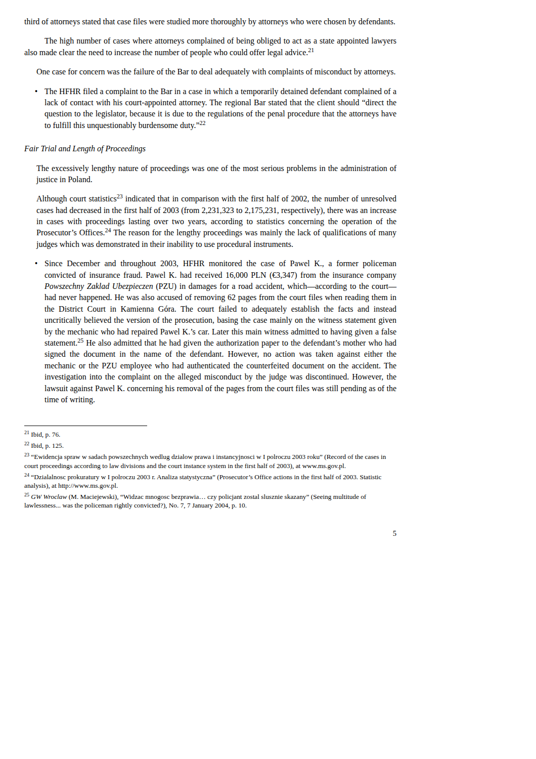third of attorneys stated that case files were studied more thoroughly by attorneys who were chosen by defendants.
The high number of cases where attorneys complained of being obliged to act as a state appointed lawyers also made clear the need to increase the number of people who could offer legal advice.21
One case for concern was the failure of the Bar to deal adequately with complaints of misconduct by attorneys.
The HFHR filed a complaint to the Bar in a case in which a temporarily detained defendant complained of a lack of contact with his court-appointed attorney. The regional Bar stated that the client should “direct the question to the legislator, because it is due to the regulations of the penal procedure that the attorneys have to fulfill this unquestionably burdensome duty.”22
Fair Trial and Length of Proceedings
The excessively lengthy nature of proceedings was one of the most serious problems in the administration of justice in Poland.
Although court statistics23 indicated that in comparison with the first half of 2002, the number of unresolved cases had decreased in the first half of 2003 (from 2,231,323 to 2,175,231, respectively), there was an increase in cases with proceedings lasting over two years, according to statistics concerning the operation of the Prosecutor’s Offices.24 The reason for the lengthy proceedings was mainly the lack of qualifications of many judges which was demonstrated in their inability to use procedural instruments.
Since December and throughout 2003, HFHR monitored the case of Pawel K., a former policeman convicted of insurance fraud. Pawel K. had received 16,000 PLN (€3,347) from the insurance company Powszechny Zaklad Ubezpieczen (PZU) in damages for a road accident, which—according to the court—had never happened. He was also accused of removing 62 pages from the court files when reading them in the District Court in Kamienna Góra. The court failed to adequately establish the facts and instead uncritically believed the version of the prosecution, basing the case mainly on the witness statement given by the mechanic who had repaired Pawel K.’s car. Later this main witness admitted to having given a false statement.25 He also admitted that he had given the authorization paper to the defendant’s mother who had signed the document in the name of the defendant. However, no action was taken against either the mechanic or the PZU employee who had authenticated the counterfeited document on the accident. The investigation into the complaint on the alleged misconduct by the judge was discontinued. However, the lawsuit against Pawel K. concerning his removal of the pages from the court files was still pending as of the time of writing.
21 Ibid, p. 76.
22 Ibid, p. 125.
23 “Ewidencja spraw w sadach powszechnych wedlug dzialow prawa i instancyjnosci w I polroczu 2003 roku” (Record of the cases in court proceedings according to law divisions and the court instance system in the first half of 2003), at www.ms.gov.pl.
24 “Dzialalnosc prokuratury w I polroczu 2003 r. Analiza statystyczna” (Prosecutor’s Office actions in the first half of 2003. Statistic analysis), at http://www.ms.gov.pl.
25 GW Wroclaw (M. Maciejewski), “Widzac mnogosc bezprawia… czy policjant zostal slusznie skazany” (Seeing multitude of lawlessness... was the policeman rightly convicted?), No. 7, 7 January 2004, p. 10.
5